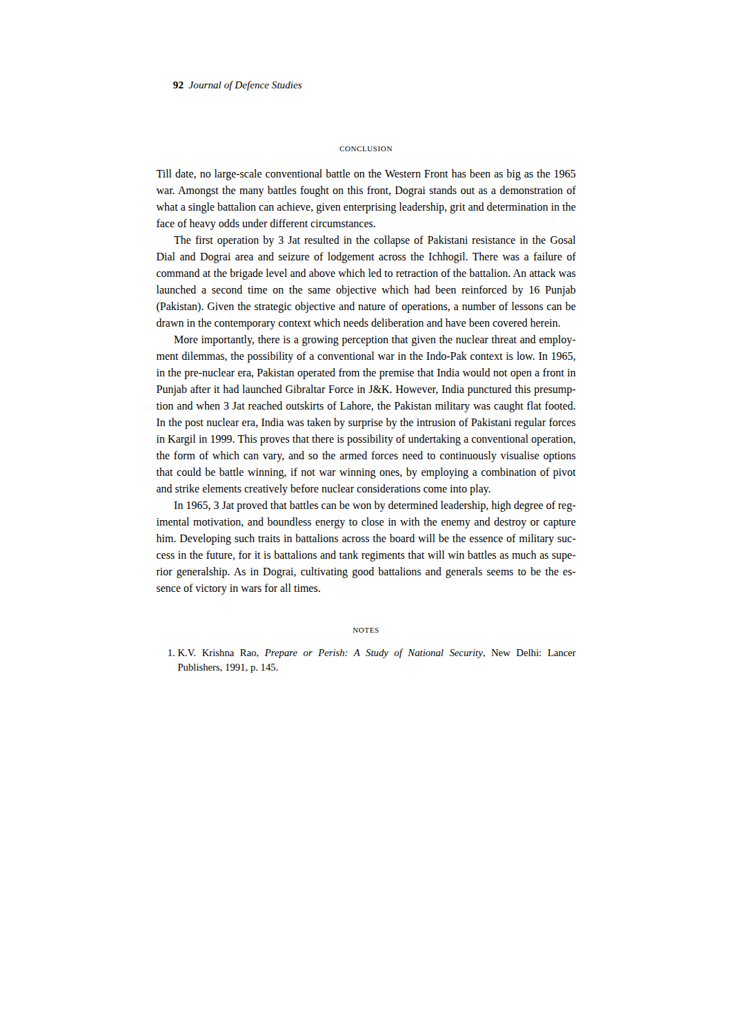92 Journal of Defence Studies
Conclusion
Till date, no large-scale conventional battle on the Western Front has been as big as the 1965 war. Amongst the many battles fought on this front, Dograi stands out as a demonstration of what a single battalion can achieve, given enterprising leadership, grit and determination in the face of heavy odds under different circumstances.
The first operation by 3 Jat resulted in the collapse of Pakistani resistance in the Gosal Dial and Dograi area and seizure of lodgement across the Ichhogil. There was a failure of command at the brigade level and above which led to retraction of the battalion. An attack was launched a second time on the same objective which had been reinforced by 16 Punjab (Pakistan). Given the strategic objective and nature of operations, a number of lessons can be drawn in the contemporary context which needs deliberation and have been covered herein.
More importantly, there is a growing perception that given the nuclear threat and employment dilemmas, the possibility of a conventional war in the Indo-Pak context is low. In 1965, in the pre-nuclear era, Pakistan operated from the premise that India would not open a front in Punjab after it had launched Gibraltar Force in J&K. However, India punctured this presumption and when 3 Jat reached outskirts of Lahore, the Pakistan military was caught flat footed. In the post nuclear era, India was taken by surprise by the intrusion of Pakistani regular forces in Kargil in 1999. This proves that there is possibility of undertaking a conventional operation, the form of which can vary, and so the armed forces need to continuously visualise options that could be battle winning, if not war winning ones, by employing a combination of pivot and strike elements creatively before nuclear considerations come into play.
In 1965, 3 Jat proved that battles can be won by determined leadership, high degree of regimental motivation, and boundless energy to close in with the enemy and destroy or capture him. Developing such traits in battalions across the board will be the essence of military success in the future, for it is battalions and tank regiments that will win battles as much as superior generalship. As in Dograi, cultivating good battalions and generals seems to be the essence of victory in wars for all times.
Notes
K.V. Krishna Rao, Prepare or Perish: A Study of National Security, New Delhi: Lancer Publishers, 1991, p. 145.